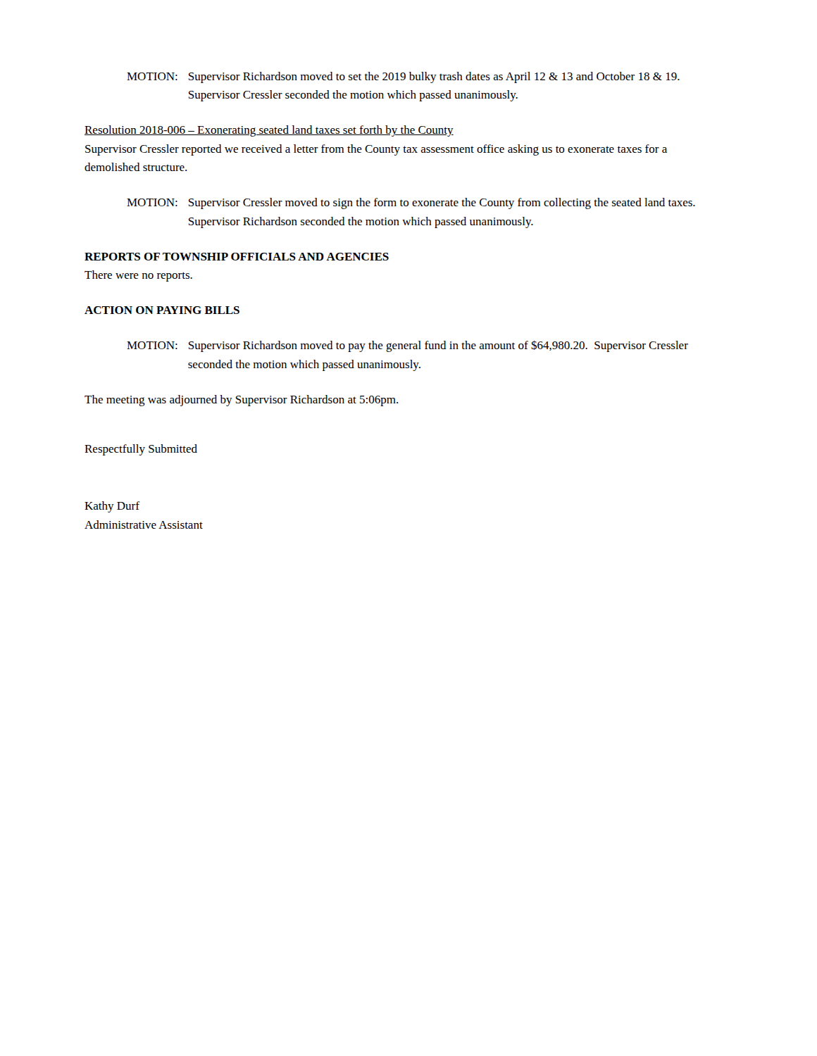MOTION:
Supervisor Richardson moved to set the 2019 bulky trash dates as April 12 & 13 and October 18 & 19. Supervisor Cressler seconded the motion which passed unanimously.
Resolution 2018-006 – Exonerating seated land taxes set forth by the County
Supervisor Cressler reported we received a letter from the County tax assessment office asking us to exonerate taxes for a demolished structure.
MOTION:
Supervisor Cressler moved to sign the form to exonerate the County from collecting the seated land taxes. Supervisor Richardson seconded the motion which passed unanimously.
REPORTS OF TOWNSHIP OFFICIALS AND AGENCIES
There were no reports.
ACTION ON PAYING BILLS
MOTION:
Supervisor Richardson moved to pay the general fund in the amount of $64,980.20. Supervisor Cressler seconded the motion which passed unanimously.
The meeting was adjourned by Supervisor Richardson at 5:06pm.
Respectfully Submitted
Kathy Durf
Administrative Assistant